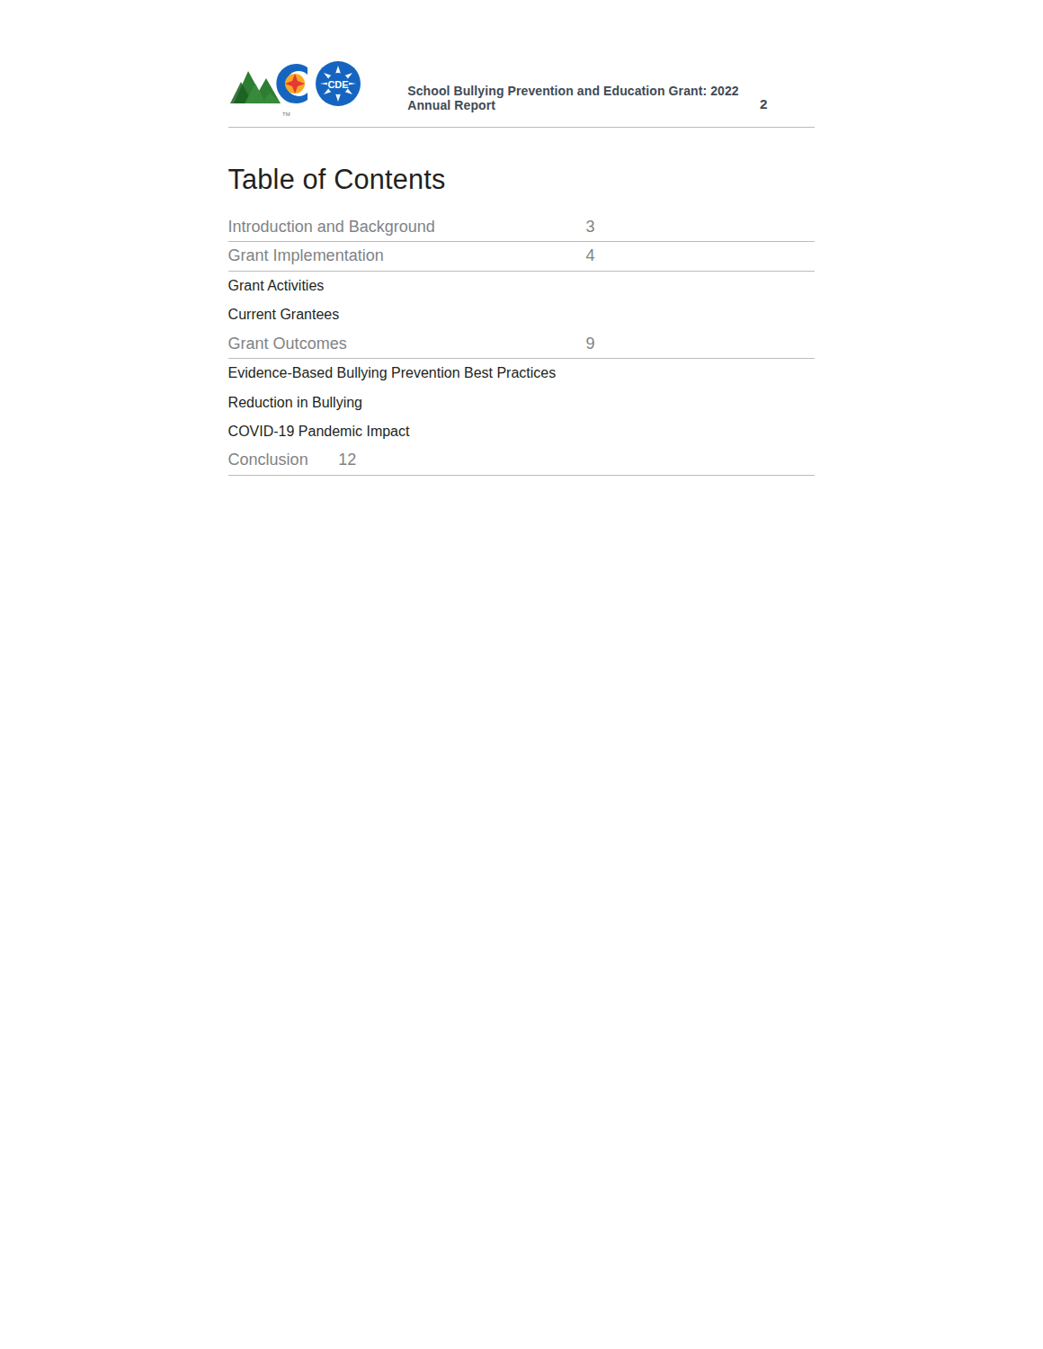CDE TM
School Bullying Prevention and Education Grant: 2022 Annual Report
2
Table of Contents
Introduction and Background 3
Grant Implementation 4
Grant Activities
Current Grantees
Grant Outcomes 9
Evidence-Based Bullying Prevention Best Practices
Reduction in Bullying
COVID-19 Pandemic Impact
Conclusion 12